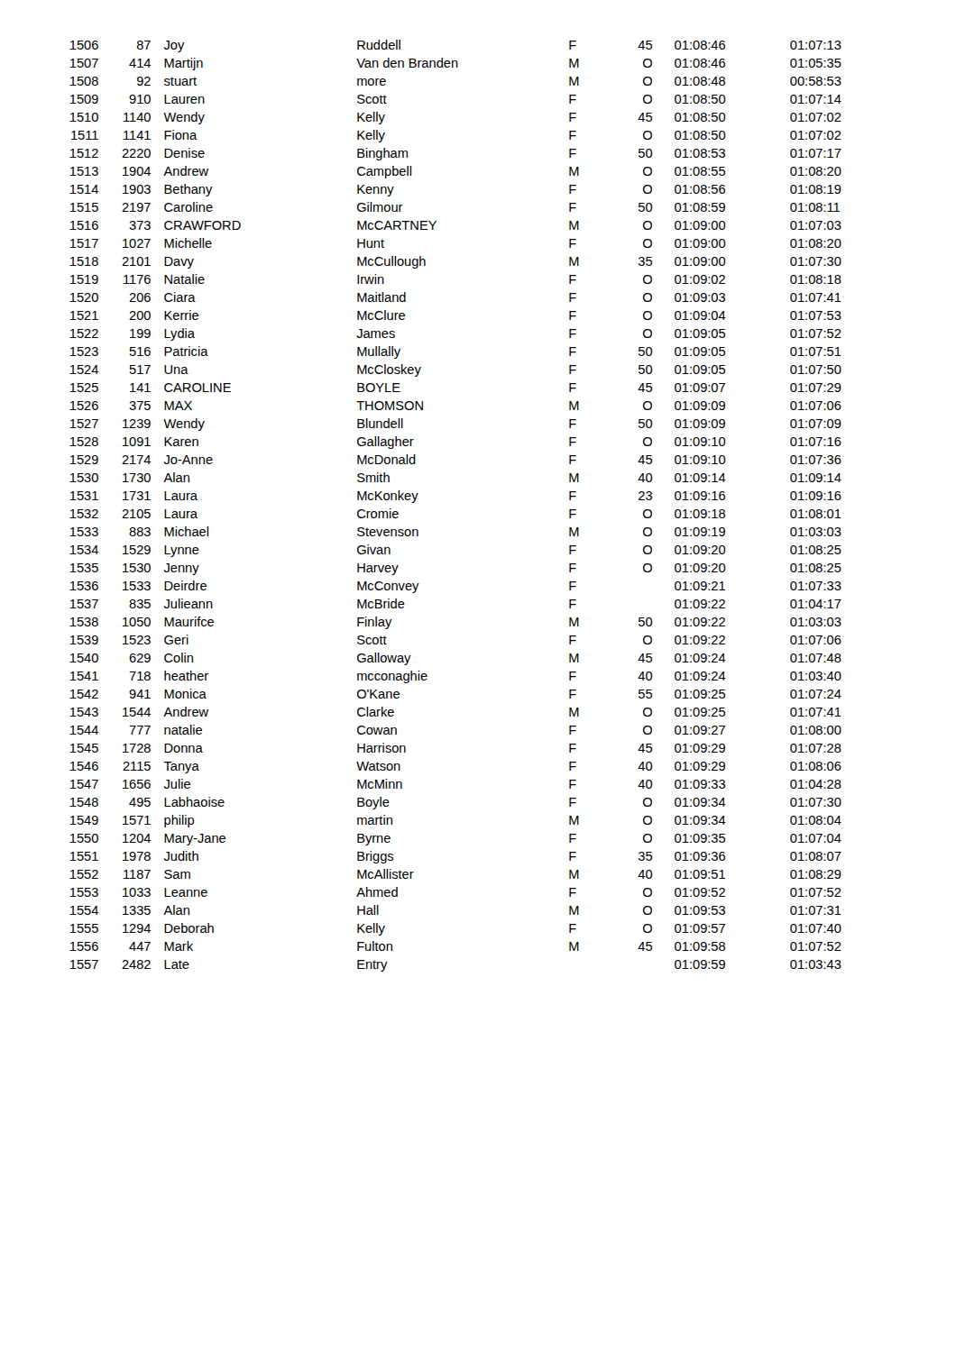| 1506 | 87 | Joy | Ruddell | F | 45 | 01:08:46 | 01:07:13 |
| 1507 | 414 | Martijn | Van den Branden | M | O | 01:08:46 | 01:05:35 |
| 1508 | 92 | stuart | more | M | O | 01:08:48 | 00:58:53 |
| 1509 | 910 | Lauren | Scott | F | O | 01:08:50 | 01:07:14 |
| 1510 | 1140 | Wendy | Kelly | F | 45 | 01:08:50 | 01:07:02 |
| 1511 | 1141 | Fiona | Kelly | F | O | 01:08:50 | 01:07:02 |
| 1512 | 2220 | Denise | Bingham | F | 50 | 01:08:53 | 01:07:17 |
| 1513 | 1904 | Andrew | Campbell | M | O | 01:08:55 | 01:08:20 |
| 1514 | 1903 | Bethany | Kenny | F | O | 01:08:56 | 01:08:19 |
| 1515 | 2197 | Caroline | Gilmour | F | 50 | 01:08:59 | 01:08:11 |
| 1516 | 373 | CRAWFORD | McCARTNEY | M | O | 01:09:00 | 01:07:03 |
| 1517 | 1027 | Michelle | Hunt | F | O | 01:09:00 | 01:08:20 |
| 1518 | 2101 | Davy | McCullough | M | 35 | 01:09:00 | 01:07:30 |
| 1519 | 1176 | Natalie | Irwin | F | O | 01:09:02 | 01:08:18 |
| 1520 | 206 | Ciara | Maitland | F | O | 01:09:03 | 01:07:41 |
| 1521 | 200 | Kerrie | McClure | F | O | 01:09:04 | 01:07:53 |
| 1522 | 199 | Lydia | James | F | O | 01:09:05 | 01:07:52 |
| 1523 | 516 | Patricia | Mullally | F | 50 | 01:09:05 | 01:07:51 |
| 1524 | 517 | Una | McCloskey | F | 50 | 01:09:05 | 01:07:50 |
| 1525 | 141 | CAROLINE | BOYLE | F | 45 | 01:09:07 | 01:07:29 |
| 1526 | 375 | MAX | THOMSON | M | O | 01:09:09 | 01:07:06 |
| 1527 | 1239 | Wendy | Blundell | F | 50 | 01:09:09 | 01:07:09 |
| 1528 | 1091 | Karen | Gallagher | F | O | 01:09:10 | 01:07:16 |
| 1529 | 2174 | Jo-Anne | McDonald | F | 45 | 01:09:10 | 01:07:36 |
| 1530 | 1730 | Alan | Smith | M | 40 | 01:09:14 | 01:09:14 |
| 1531 | 1731 | Laura | McKonkey | F | 23 | 01:09:16 | 01:09:16 |
| 1532 | 2105 | Laura | Cromie | F | O | 01:09:18 | 01:08:01 |
| 1533 | 883 | Michael | Stevenson | M | O | 01:09:19 | 01:03:03 |
| 1534 | 1529 | Lynne | Givan | F | O | 01:09:20 | 01:08:25 |
| 1535 | 1530 | Jenny | Harvey | F | O | 01:09:20 | 01:08:25 |
| 1536 | 1533 | Deirdre | McConvey | F | | 01:09:21 | 01:07:33 |
| 1537 | 835 | Julieann | McBride | F | | 01:09:22 | 01:04:17 |
| 1538 | 1050 | Maurifce | Finlay | M | 50 | 01:09:22 | 01:03:03 |
| 1539 | 1523 | Geri | Scott | F | O | 01:09:22 | 01:07:06 |
| 1540 | 629 | Colin | Galloway | M | 45 | 01:09:24 | 01:07:48 |
| 1541 | 718 | heather | mcconaghie | F | 40 | 01:09:24 | 01:03:40 |
| 1542 | 941 | Monica | O'Kane | F | 55 | 01:09:25 | 01:07:24 |
| 1543 | 1544 | Andrew | Clarke | M | O | 01:09:25 | 01:07:41 |
| 1544 | 777 | natalie | Cowan | F | O | 01:09:27 | 01:08:00 |
| 1545 | 1728 | Donna | Harrison | F | 45 | 01:09:29 | 01:07:28 |
| 1546 | 2115 | Tanya | Watson | F | 40 | 01:09:29 | 01:08:06 |
| 1547 | 1656 | Julie | McMinn | F | 40 | 01:09:33 | 01:04:28 |
| 1548 | 495 | Labhaoise | Boyle | F | O | 01:09:34 | 01:07:30 |
| 1549 | 1571 | philip | martin | M | O | 01:09:34 | 01:08:04 |
| 1550 | 1204 | Mary-Jane | Byrne | F | O | 01:09:35 | 01:07:04 |
| 1551 | 1978 | Judith | Briggs | F | 35 | 01:09:36 | 01:08:07 |
| 1552 | 1187 | Sam | McAllister | M | 40 | 01:09:51 | 01:08:29 |
| 1553 | 1033 | Leanne | Ahmed | F | O | 01:09:52 | 01:07:52 |
| 1554 | 1335 | Alan | Hall | M | O | 01:09:53 | 01:07:31 |
| 1555 | 1294 | Deborah | Kelly | F | O | 01:09:57 | 01:07:40 |
| 1556 | 447 | Mark | Fulton | M | 45 | 01:09:58 | 01:07:52 |
| 1557 | 2482 | Late | Entry | | | 01:09:59 | 01:03:43 |